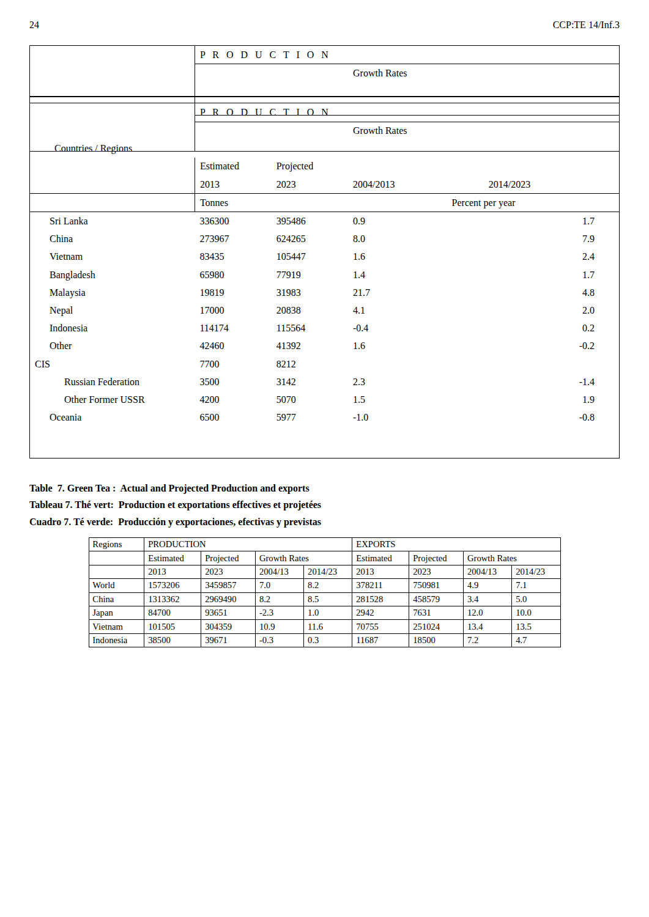24 CCP:TE 14/Inf.3
| | P R O D U C T I O N |
| | | Growth Rates |
| | P R O D U C T I O N |
| | | Growth Rates |
| Countries / Regions | |
| | Estimated | Projected | |
| | 2013 | 2023 | 2004/2013 | 2014/2023 |
| | Tonnes | | Percent per year |
| Sri Lanka | 336300 | 395486 | 0.9 | 1.7 |
| China | 273967 | 624265 | 8.0 | 7.9 |
| Vietnam | 83435 | 105447 | 1.6 | 2.4 |
| Bangladesh | 65980 | 77919 | 1.4 | 1.7 |
| Malaysia | 19819 | 31983 | 21.7 | 4.8 |
| Nepal | 17000 | 20838 | 4.1 | 2.0 |
| Indonesia | 114174 | 115564 | -0.4 | 0.2 |
| Other | 42460 | 41392 | 1.6 | -0.2 |
| CIS | 7700 | 8212 | | |
| Russian Federation | 3500 | 3142 | 2.3 | -1.4 |
| Other Former USSR | 4200 | 5070 | 1.5 | 1.9 |
| Oceania | 6500 | 5977 | -1.0 | -0.8 |
Table 7. Green Tea : Actual and Projected Production and exports
Tableau 7. Thé vert: Production et exportations effectives et projetées
Cuadro 7. Té verde: Producción y exportaciones, efectivas y previstas
| Regions | PRODUCTION | EXPORTS |
| --- | --- | --- |
| | Estimated | Projected | Growth Rates | Estimated | Projected | Growth Rates |
| | 2013 | 2023 | 2004/13 | 2014/23 | 2013 | 2023 | 2004/13 | 2014/23 |
| World | 1573206 | 3459857 | 7.0 | 8.2 | 378211 | 750981 | 4.9 | 7.1 |
| China | 1313362 | 2969490 | 8.2 | 8.5 | 281528 | 458579 | 3.4 | 5.0 |
| Japan | 84700 | 93651 | -2.3 | 1.0 | 2942 | 7631 | 12.0 | 10.0 |
| Vietnam | 101505 | 304359 | 10.9 | 11.6 | 70755 | 251024 | 13.4 | 13.5 |
| Indonesia | 38500 | 39671 | -0.3 | 0.3 | 11687 | 18500 | 7.2 | 4.7 |